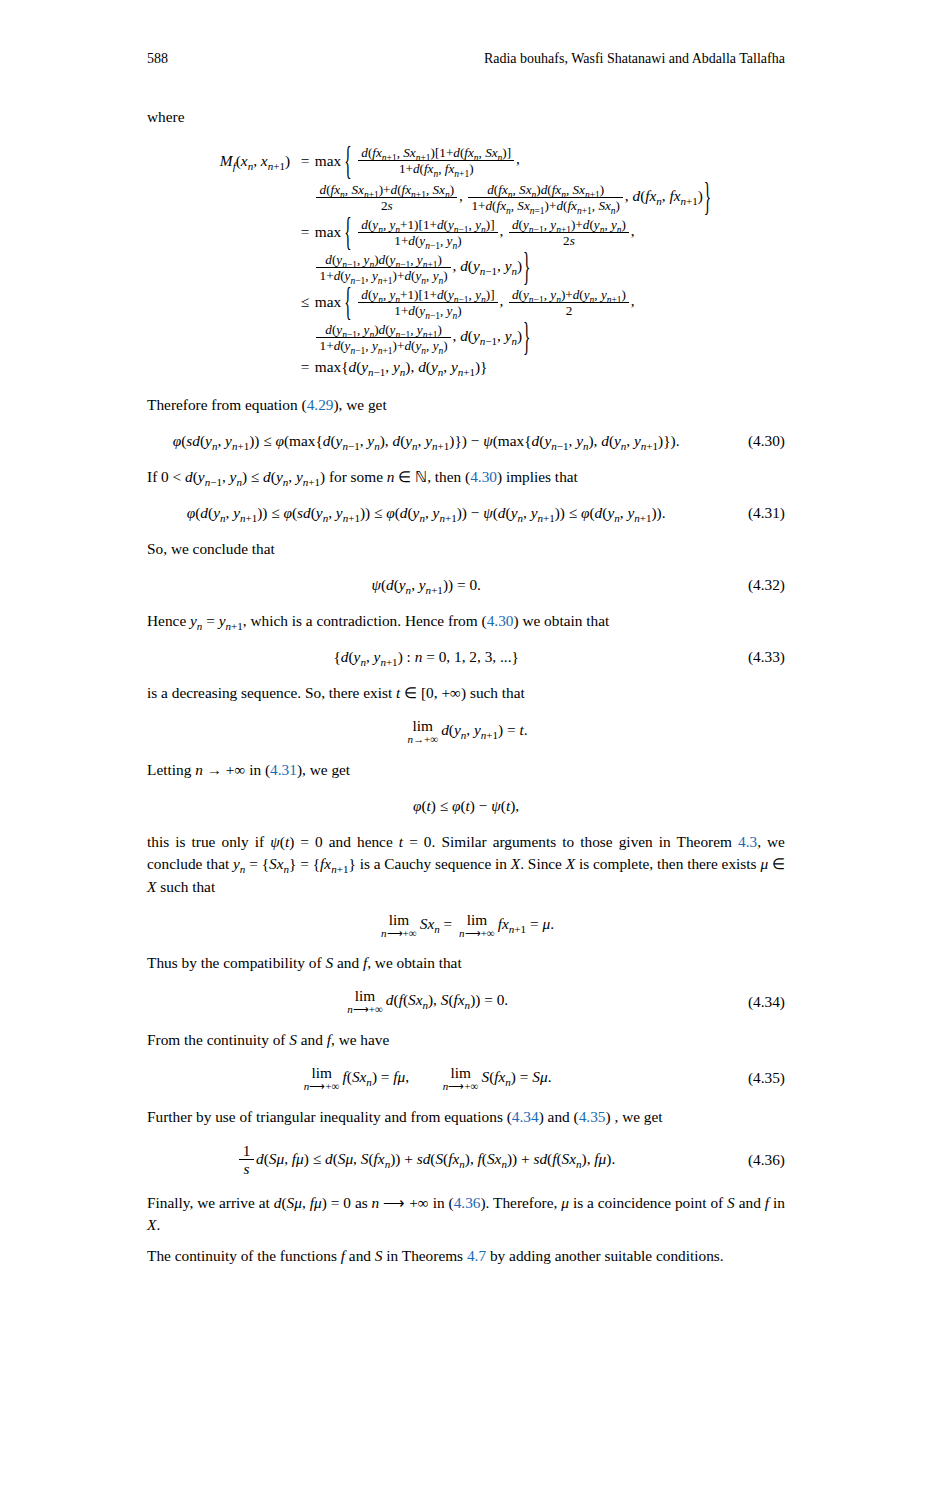588 Radia bouhafs, Wasfi Shatanawi and Abdalla Tallafha
where
Mf(xn, xn+1)
=
max{
d(fxn+1, Sxn+1)[1+d(fxn, Sxn)] 1+d(fxn, fxn+1),
d(fxn, Sxn+1)+d(fxn+1, Sxn) 2s, d(fxn, Sxn)d(fxn, Sxn+1) 1+d(fxn, Sxn=1)+d(fxn+1, Sxn), d(fxn, fxn+1)}
=
max{ d(yn, yn+1)[1+d(yn−1, yn)] 1+d(yn−1, yn), d(yn−1, yn+1)+d(yn, yn) 2s,
d(yn−1, yn)d(yn−1, yn+1) 1+d(yn−1, yn+1)+d(yn, yn), d(yn−1, yn)}
≤
max{ d(yn, yn+1)[1+d(yn−1, yn)] 1+d(yn−1, yn), d(yn−1, yn)+d(yn, yn+1) 2,
d(yn−1, yn)d(yn−1, yn+1) 1+d(yn−1, yn+1)+d(yn, yn), d(yn−1, yn)}
=
max{d(yn−1, yn), d(yn, yn+1)}
Therefore from equation (4.29), we get
φ(sd(yn, yn+1)) ≤ φ(max{d(yn−1, yn), d(yn, yn+1)}) − ψ(max{d(yn−1, yn), d(yn, yn+1)}).
(4.30)
If 0 < d(yn−1, yn) ≤ d(yn, yn+1) for some n ∈ ℕ, then (4.30) implies that
φ(d(yn, yn+1)) ≤ φ(sd(yn, yn+1)) ≤ φ(d(yn, yn+1)) − ψ(d(yn, yn+1)) ≤ φ(d(yn, yn+1)).
(4.31)
So, we conclude that
ψ(d(yn, yn+1)) = 0.
(4.32)
Hence yn = yn+1, which is a contradiction. Hence from (4.30) we obtain that
{d(yn, yn+1) : n = 0, 1, 2, 3, ...}
(4.33)
is a decreasing sequence. So, there exist t ∈ [0, +∞) such that
lim n→+∞d(yn, yn+1) = t.
Letting n → +∞ in (4.31), we get
φ(t) ≤ φ(t) − ψ(t),
this is true only if ψ(t) = 0 and hence t = 0. Similar arguments to those given in Theorem 4.3, we conclude that yn = {Sxn} = {fxn+1} is a Cauchy sequence in X. Since X is complete, then there exists μ ∈ X such that
lim n⟶+∞Sxn = lim n⟶+∞fxn+1 = μ.
Thus by the compatibility of S and f, we obtain that
lim n⟶+∞d(f(Sxn), S(fxn)) = 0.
(4.34)
From the continuity of S and f, we have
lim n⟶+∞f(Sxn) = fμ, lim n⟶+∞S(fxn) = Sμ.
(4.35)
Further by use of triangular inequality and from equations (4.34) and (4.35) , we get
1 s d(Sμ, fμ) ≤ d(Sμ, S(fxn)) + sd(S(fxn), f(Sxn)) + sd(f(Sxn), fμ).
(4.36)
Finally, we arrive at d(Sμ, fμ) = 0 as n ⟶ +∞ in (4.36). Therefore, μ is a coincidence point of S and f in X.
The continuity of the functions f and S in Theorems 4.7 by adding another suitable conditions.